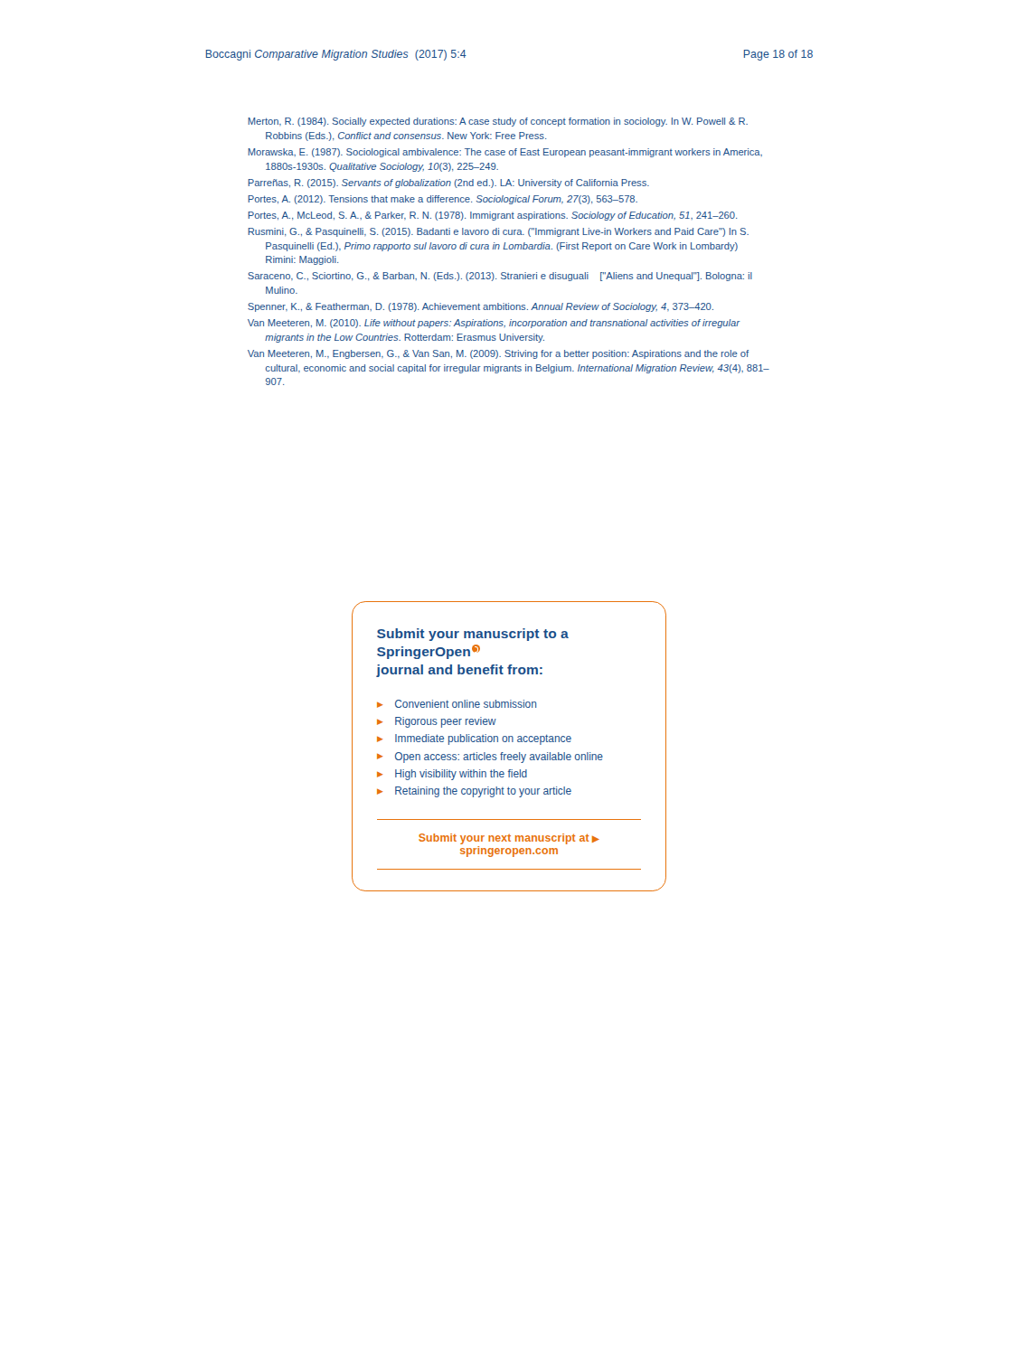Boccagni Comparative Migration Studies (2017) 5:4
Page 18 of 18
Merton, R. (1984). Socially expected durations: A case study of concept formation in sociology. In W. Powell & R. Robbins (Eds.), Conflict and consensus. New York: Free Press.
Morawska, E. (1987). Sociological ambivalence: The case of East European peasant-immigrant workers in America, 1880s-1930s. Qualitative Sociology, 10(3), 225–249.
Parreñas, R. (2015). Servants of globalization (2nd ed.). LA: University of California Press.
Portes, A. (2012). Tensions that make a difference. Sociological Forum, 27(3), 563–578.
Portes, A., McLeod, S. A., & Parker, R. N. (1978). Immigrant aspirations. Sociology of Education, 51, 241–260.
Rusmini, G., & Pasquinelli, S. (2015). Badanti e lavoro di cura. ("Immigrant Live-in Workers and Paid Care") In S. Pasquinelli (Ed.), Primo rapporto sul lavoro di cura in Lombardia. (First Report on Care Work in Lombardy) Rimini: Maggioli.
Saraceno, C., Sciortino, G., & Barban, N. (Eds.). (2013). Stranieri e disuguali ["Aliens and Unequal"]. Bologna: il Mulino.
Spenner, K., & Featherman, D. (1978). Achievement ambitions. Annual Review of Sociology, 4, 373–420.
Van Meeteren, M. (2010). Life without papers: Aspirations, incorporation and transnational activities of irregular migrants in the Low Countries. Rotterdam: Erasmus University.
Van Meeteren, M., Engbersen, G., & Van San, M. (2009). Striving for a better position: Aspirations and the role of cultural, economic and social capital for irregular migrants in Belgium. International Migration Review, 43(4), 881–907.
Submit your manuscript to a SpringerOpen
journal and benefit from:
Convenient online submission
Rigorous peer review
Immediate publication on acceptance
Open access: articles freely available online
High visibility within the field
Retaining the copyright to your article
Submit your next manuscript at ▶ springeropen.com